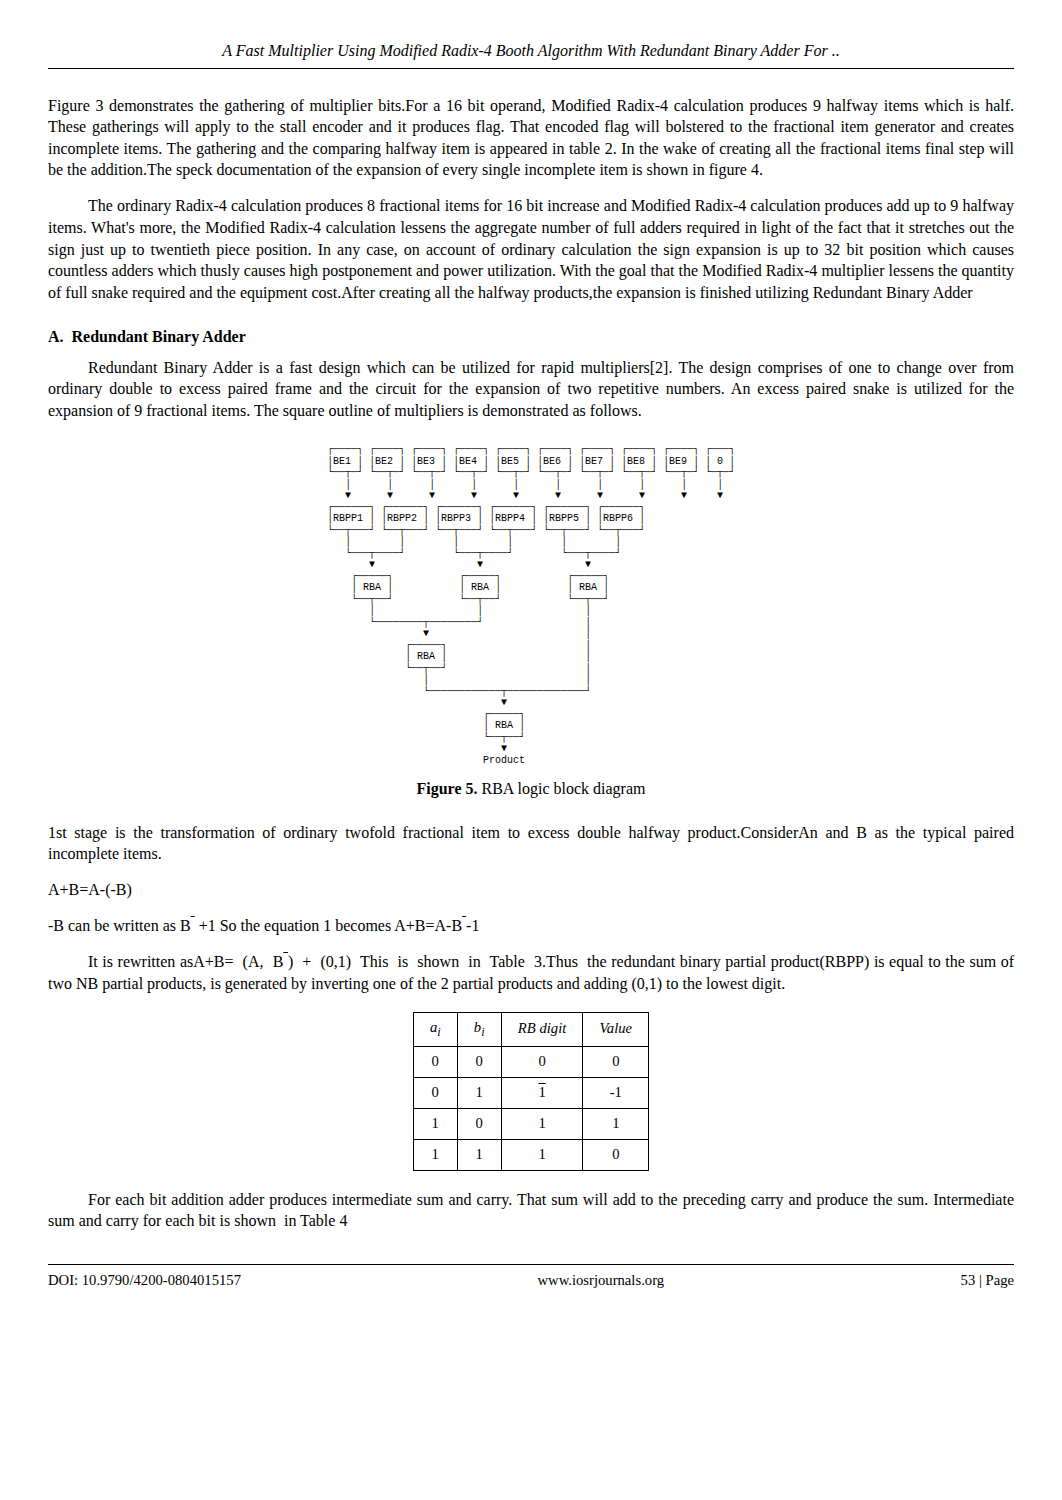A Fast Multiplier Using Modified Radix-4 Booth Algorithm With Redundant Binary Adder For ..
Figure 3 demonstrates the gathering of multiplier bits.For a 16 bit operand, Modified Radix-4 calculation produces 9 halfway items which is half. These gatherings will apply to the stall encoder and it produces flag. That encoded flag will bolstered to the fractional item generator and creates incomplete items. The gathering and the comparing halfway item is appeared in table 2. In the wake of creating all the fractional items final step will be the addition.The speck documentation of the expansion of every single incomplete item is shown in figure 4.
The ordinary Radix-4 calculation produces 8 fractional items for 16 bit increase and Modified Radix-4 calculation produces add up to 9 halfway items. What's more, the Modified Radix-4 calculation lessens the aggregate number of full adders required in light of the fact that it stretches out the sign just up to twentieth piece position. In any case, on account of ordinary calculation the sign expansion is up to 32 bit position which causes countless adders which thusly causes high postponement and power utilization. With the goal that the Modified Radix-4 multiplier lessens the quantity of full snake required and the equipment cost.After creating all the halfway products,the expansion is finished utilizing Redundant Binary Adder
A. Redundant Binary Adder
Redundant Binary Adder is a fast design which can be utilized for rapid multipliers[2]. The design comprises of one to change over from ordinary double to excess paired frame and the circuit for the expansion of two repetitive numbers. An excess paired snake is utilized for the expansion of 9 fractional items. The square outline of multipliers is demonstrated as follows.
┌────┐ ┌────┐ ┌────┐ ┌────┐ ┌────┐ ┌────┐ ┌────┐ ┌────┐ ┌────┐ ┌───┐ │BE1 │ │BE2 │ │BE3 │ │BE4 │ │BE5 │ │BE6 │ │BE7 │ │BE8 │ │BE9 │ │ 0 │ └──┬─┘ └──┬─┘ └──┬─┘ └──┬─┘ └──┬─┘ └──┬─┘ └──┬─┘ └──┬─┘ └──┬─┘ └─┬─┘ │ │ │ │ │ │ │ │ │ │ ▼ ▼ ▼ ▼ ▼ ▼ ▼ ▼ ▼ ▼ ┌──────┐ ┌──────┐ ┌──────┐ ┌──────┐ ┌──────┐ ┌──────┐ │RBPP1 │ │RBPP2 │ │RBPP3 │ │RBPP4 │ │RBPP5 │ │RBPP6 │ └──┬───┘ └──┬───┘ └──┬───┘ └──┬───┘ └──┬───┘ └──┬───┘ │ │ │ │ │ │ └───┬────┘ └───┬────┘ └───┬────┘ ▼ ▼ ▼ ┌─────┐ ┌─────┐ ┌─────┐ │ RBA │ │ RBA │ │ RBA │ └──┬──┘ └──┬──┘ └──┬──┘ │ │ │ └────────┬────────┘ │ ▼ │ ┌─────┐ │ │ RBA │ │ └──┬──┘ │ │ │ └────────────┬─────────────┘ ▼ ┌─────┐ │ RBA │ └──┬──┘ ▼ Product
Figure 5. RBA logic block diagram
1st stage is the transformation of ordinary twofold fractional item to excess double halfway product.ConsiderAn and B as the typical paired incomplete items.
A+B=A-(-B)
-B can be written as B +1 So the equation 1 becomes A+B=A-B -1
It is rewritten asA+B= (A, B ) + (0,1) This is shown in Table 3.Thus the redundant binary partial product(RBPP) is equal to the sum of two NB partial products, is generated by inverting one of the 2 partial products and adding (0,1) to the lowest digit.
| a i | b i | RB digit | Value |
| --- | --- | --- | --- |
| 0 | 0 | 0 | 0 |
| 0 | 1 | 1 | -1 |
| 1 | 0 | 1 | 1 |
| 1 | 1 | 1 | 0 |
For each bit addition adder produces intermediate sum and carry. That sum will add to the preceding carry and produce the sum. Intermediate sum and carry for each bit is shown in Table 4
DOI: 10.9790/4200-0804015157 www.iosrjournals.org 53 | Page